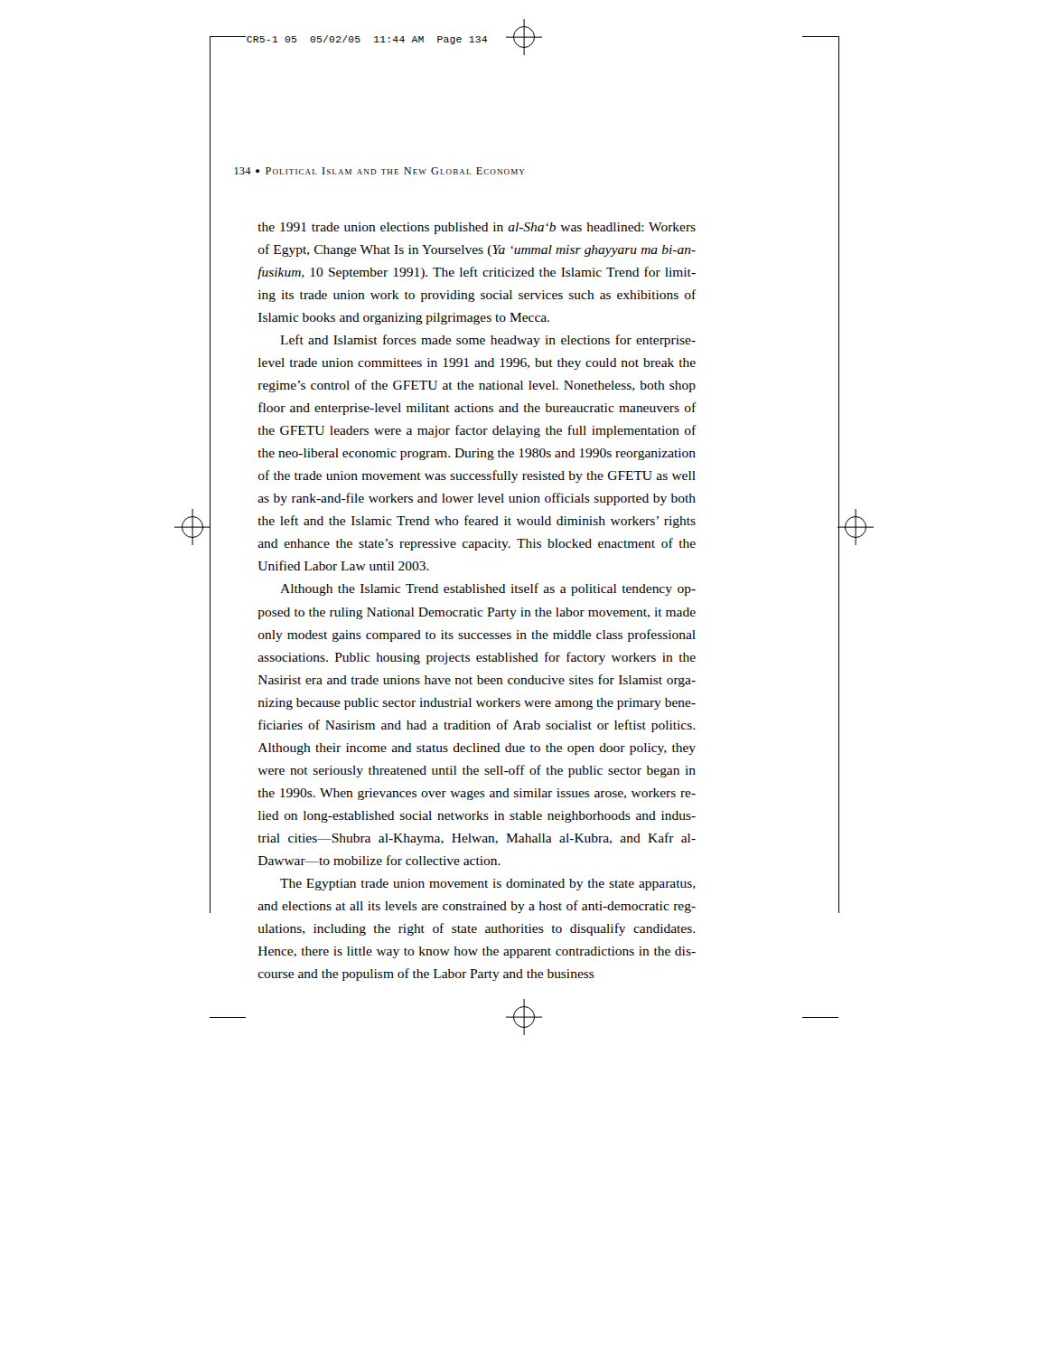CR5-1 05 05/02/05 11:44 AM Page 134
134●Political Islam and the New Global Economy
the 1991 trade union elections published in al-Sha‘b was headlined: Workers of Egypt, Change What Is in Yourselves (Ya ‘ummal misr ghayyaru ma bi-anfusikum, 10 September 1991). The left criticized the Islamic Trend for limiting its trade union work to providing social services such as exhibitions of Islamic books and organizing pilgrimages to Mecca.
Left and Islamist forces made some headway in elections for enterprise-level trade union committees in 1991 and 1996, but they could not break the regime’s control of the GFETU at the national level. Nonetheless, both shop floor and enterprise-level militant actions and the bureaucratic maneuvers of the GFETU leaders were a major factor delaying the full implementation of the neo-liberal economic program. During the 1980s and 1990s reorganization of the trade union movement was successfully resisted by the GFETU as well as by rank-and-file workers and lower level union officials supported by both the left and the Islamic Trend who feared it would diminish workers’ rights and enhance the state’s repressive capacity. This blocked enactment of the Unified Labor Law until 2003.
Although the Islamic Trend established itself as a political tendency opposed to the ruling National Democratic Party in the labor movement, it made only modest gains compared to its successes in the middle class professional associations. Public housing projects established for factory workers in the Nasirist era and trade unions have not been conducive sites for Islamist organizing because public sector industrial workers were among the primary beneficiaries of Nasirism and had a tradition of Arab socialist or leftist politics. Although their income and status declined due to the open door policy, they were not seriously threatened until the sell-off of the public sector began in the 1990s. When grievances over wages and similar issues arose, workers relied on long-established social networks in stable neighborhoods and industrial cities—Shubra al-Khayma, Helwan, Mahalla al-Kubra, and Kafr al-Dawwar—to mobilize for collective action.
The Egyptian trade union movement is dominated by the state apparatus, and elections at all its levels are constrained by a host of anti-democratic regulations, including the right of state authorities to disqualify candidates. Hence, there is little way to know how the apparent contradictions in the discourse and the populism of the Labor Party and the business